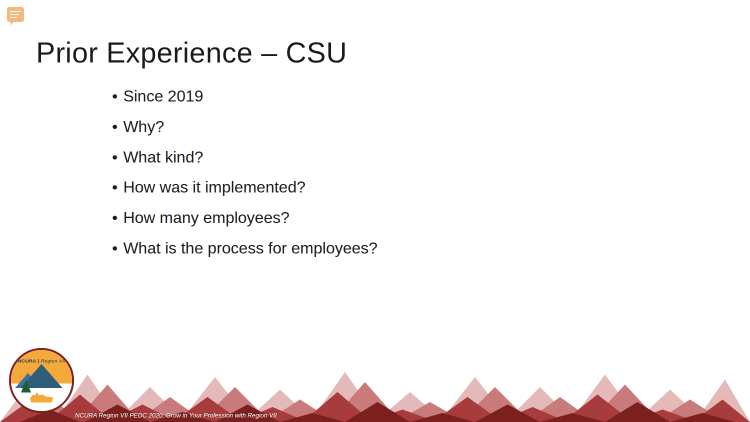Prior Experience – CSU
Since 2019
Why?
What kind?
How was it implemented?
How many employees?
What is the process for employees?
NCURA Region VII PEDC 2020: Grow in Your Profession with Region VII
NCURA | Region VII